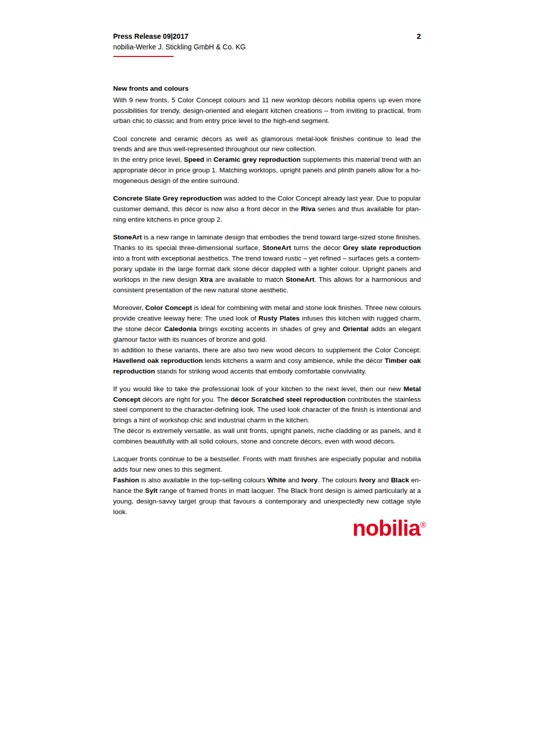Press Release 09|2017
nobilia-Werke J. Stickling GmbH & Co. KG
2
New fronts and colours
With 9 new fronts, 5 Color Concept colours and 11 new worktop décors nobilia opens up even more possibilities for trendy, design-oriented and elegant kitchen creations – from inviting to practical, from urban chic to classic and from entry price level to the high-end segment.
Cool concrete and ceramic décors as well as glamorous metal-look finishes continue to lead the trends and are thus well-represented throughout our new collection.
In the entry price level, Speed in Ceramic grey reproduction supplements this material trend with an appropriate décor in price group 1. Matching worktops, upright panels and plinth panels allow for a homogeneous design of the entire surround.
Concrete Slate Grey reproduction was added to the Color Concept already last year. Due to popular customer demand, this décor is now also a front décor in the Riva series and thus available for planning entire kitchens in price group 2.
StoneArt is a new range in laminate design that embodies the trend toward large-sized stone finishes. Thanks to its special three-dimensional surface, StoneArt turns the décor Grey slate reproduction into a front with exceptional aesthetics. The trend toward rustic – yet refined – surfaces gets a contemporary update in the large format dark stone décor dappled with a lighter colour. Upright panels and worktops in the new design Xtra are available to match StoneArt. This allows for a harmonious and consistent presentation of the new natural stone aesthetic.
Moreover, Color Concept is ideal for combining with metal and stone look finishes. Three new colours provide creative leeway here: The used look of Rusty Plates infuses this kitchen with rugged charm, the stone décor Caledonia brings exciting accents in shades of grey and Oriental adds an elegant glamour factor with its nuances of bronze and gold.
In addition to these variants, there are also two new wood décors to supplement the Color Concept: Havellend oak reproduction lends kitchens a warm and cosy ambience, while the décor Timber oak reproduction stands for striking wood accents that embody comfortable conviviality.
If you would like to take the professional look of your kitchen to the next level, then our new Metal Concept décors are right for you. The décor Scratched steel reproduction contributes the stainless steel component to the character-defining look. The used look character of the finish is intentional and brings a hint of workshop chic and industrial charm in the kitchen.
The décor is extremely versatile, as wall unit fronts, upright panels, niche cladding or as panels, and it combines beautifully with all solid colours, stone and concrete décors, even with wood décors.
Lacquer fronts continue to be a bestseller. Fronts with matt finishes are especially popular and nobilia adds four new ones to this segment.
Fashion is also available in the top-selling colours White and Ivory. The colours Ivory and Black enhance the Sylt range of framed fronts in matt lacquer. The Black front design is aimed particularly at a young, design-savvy target group that favours a contemporary and unexpectedly new cottage style look.
nobilia®